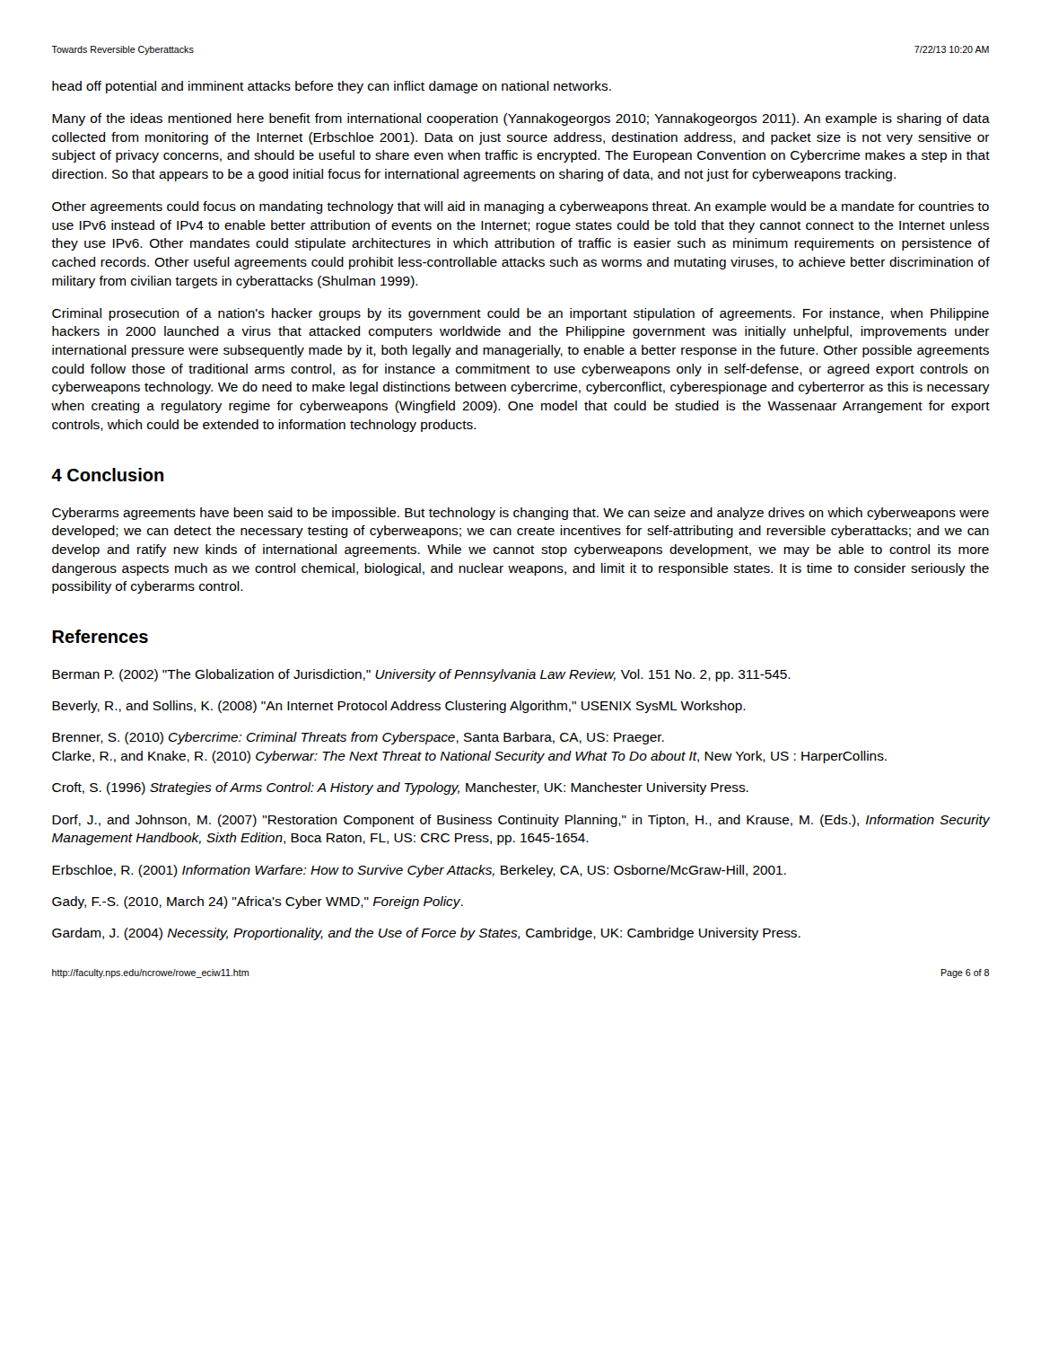Towards Reversible Cyberattacks 7/22/13 10:20 AM
head off potential and imminent attacks before they can inflict damage on national networks.
Many of the ideas mentioned here benefit from international cooperation (Yannakogeorgos 2010; Yannakogeorgos 2011). An example is sharing of data collected from monitoring of the Internet (Erbschloe 2001). Data on just source address, destination address, and packet size is not very sensitive or subject of privacy concerns, and should be useful to share even when traffic is encrypted. The European Convention on Cybercrime makes a step in that direction. So that appears to be a good initial focus for international agreements on sharing of data, and not just for cyberweapons tracking.
Other agreements could focus on mandating technology that will aid in managing a cyberweapons threat. An example would be a mandate for countries to use IPv6 instead of IPv4 to enable better attribution of events on the Internet; rogue states could be told that they cannot connect to the Internet unless they use IPv6. Other mandates could stipulate architectures in which attribution of traffic is easier such as minimum requirements on persistence of cached records. Other useful agreements could prohibit less-controllable attacks such as worms and mutating viruses, to achieve better discrimination of military from civilian targets in cyberattacks (Shulman 1999).
Criminal prosecution of a nation's hacker groups by its government could be an important stipulation of agreements. For instance, when Philippine hackers in 2000 launched a virus that attacked computers worldwide and the Philippine government was initially unhelpful, improvements under international pressure were subsequently made by it, both legally and managerially, to enable a better response in the future. Other possible agreements could follow those of traditional arms control, as for instance a commitment to use cyberweapons only in self-defense, or agreed export controls on cyberweapons technology. We do need to make legal distinctions between cybercrime, cyberconflict, cyberespionage and cyberterror as this is necessary when creating a regulatory regime for cyberweapons (Wingfield 2009). One model that could be studied is the Wassenaar Arrangement for export controls, which could be extended to information technology products.
4 Conclusion
Cyberarms agreements have been said to be impossible. But technology is changing that. We can seize and analyze drives on which cyberweapons were developed; we can detect the necessary testing of cyberweapons; we can create incentives for self-attributing and reversible cyberattacks; and we can develop and ratify new kinds of international agreements. While we cannot stop cyberweapons development, we may be able to control its more dangerous aspects much as we control chemical, biological, and nuclear weapons, and limit it to responsible states. It is time to consider seriously the possibility of cyberarms control.
References
Berman P. (2002) "The Globalization of Jurisdiction," University of Pennsylvania Law Review, Vol. 151 No. 2, pp. 311-545.
Beverly, R., and Sollins, K. (2008) "An Internet Protocol Address Clustering Algorithm," USENIX SysML Workshop.
Brenner, S. (2010) Cybercrime: Criminal Threats from Cyberspace, Santa Barbara, CA, US: Praeger.
Clarke, R., and Knake, R. (2010) Cyberwar: The Next Threat to National Security and What To Do about It, New York, US : HarperCollins.
Croft, S. (1996) Strategies of Arms Control: A History and Typology, Manchester, UK: Manchester University Press.
Dorf, J., and Johnson, M. (2007) "Restoration Component of Business Continuity Planning," in Tipton, H., and Krause, M. (Eds.), Information Security Management Handbook, Sixth Edition, Boca Raton, FL, US: CRC Press, pp. 1645-1654.
Erbschloe, R. (2001) Information Warfare: How to Survive Cyber Attacks, Berkeley, CA, US: Osborne/McGraw-Hill, 2001.
Gady, F.-S. (2010, March 24) "Africa's Cyber WMD," Foreign Policy.
Gardam, J. (2004) Necessity, Proportionality, and the Use of Force by States, Cambridge, UK: Cambridge University Press.
http://faculty.nps.edu/ncrowe/rowe_eciw11.htm Page 6 of 8